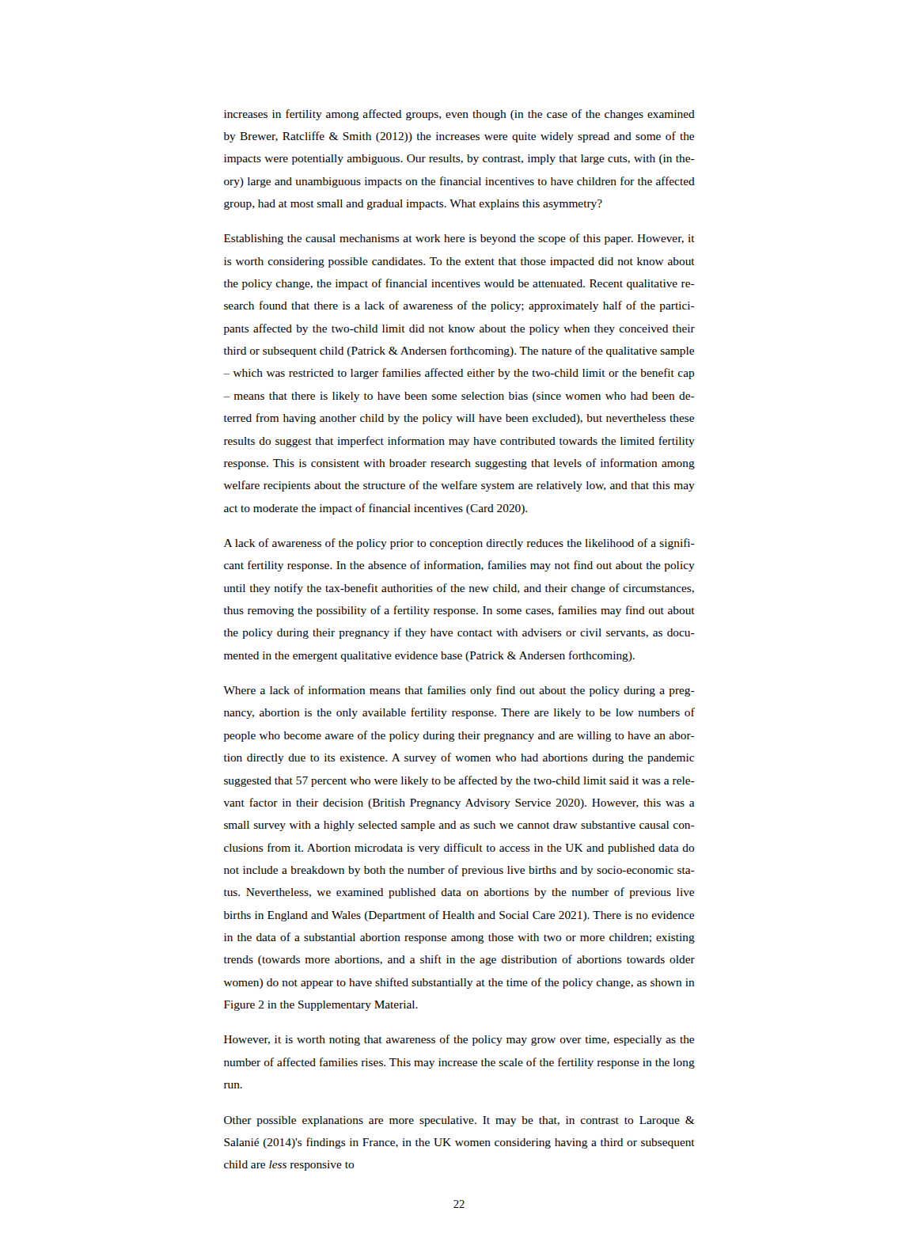increases in fertility among affected groups, even though (in the case of the changes examined by Brewer, Ratcliffe & Smith (2012)) the increases were quite widely spread and some of the impacts were potentially ambiguous. Our results, by contrast, imply that large cuts, with (in theory) large and unambiguous impacts on the financial incentives to have children for the affected group, had at most small and gradual impacts. What explains this asymmetry?
Establishing the causal mechanisms at work here is beyond the scope of this paper. However, it is worth considering possible candidates. To the extent that those impacted did not know about the policy change, the impact of financial incentives would be attenuated. Recent qualitative research found that there is a lack of awareness of the policy; approximately half of the participants affected by the two-child limit did not know about the policy when they conceived their third or subsequent child (Patrick & Andersen forthcoming). The nature of the qualitative sample – which was restricted to larger families affected either by the two-child limit or the benefit cap – means that there is likely to have been some selection bias (since women who had been deterred from having another child by the policy will have been excluded), but nevertheless these results do suggest that imperfect information may have contributed towards the limited fertility response. This is consistent with broader research suggesting that levels of information among welfare recipients about the structure of the welfare system are relatively low, and that this may act to moderate the impact of financial incentives (Card 2020).
A lack of awareness of the policy prior to conception directly reduces the likelihood of a significant fertility response. In the absence of information, families may not find out about the policy until they notify the tax-benefit authorities of the new child, and their change of circumstances, thus removing the possibility of a fertility response. In some cases, families may find out about the policy during their pregnancy if they have contact with advisers or civil servants, as documented in the emergent qualitative evidence base (Patrick & Andersen forthcoming).
Where a lack of information means that families only find out about the policy during a pregnancy, abortion is the only available fertility response. There are likely to be low numbers of people who become aware of the policy during their pregnancy and are willing to have an abortion directly due to its existence. A survey of women who had abortions during the pandemic suggested that 57 percent who were likely to be affected by the two-child limit said it was a relevant factor in their decision (British Pregnancy Advisory Service 2020). However, this was a small survey with a highly selected sample and as such we cannot draw substantive causal conclusions from it. Abortion microdata is very difficult to access in the UK and published data do not include a breakdown by both the number of previous live births and by socio-economic status. Nevertheless, we examined published data on abortions by the number of previous live births in England and Wales (Department of Health and Social Care 2021). There is no evidence in the data of a substantial abortion response among those with two or more children; existing trends (towards more abortions, and a shift in the age distribution of abortions towards older women) do not appear to have shifted substantially at the time of the policy change, as shown in Figure 2 in the Supplementary Material.
However, it is worth noting that awareness of the policy may grow over time, especially as the number of affected families rises. This may increase the scale of the fertility response in the long run.
Other possible explanations are more speculative. It may be that, in contrast to Laroque & Salanié (2014)'s findings in France, in the UK women considering having a third or subsequent child are less responsive to
22